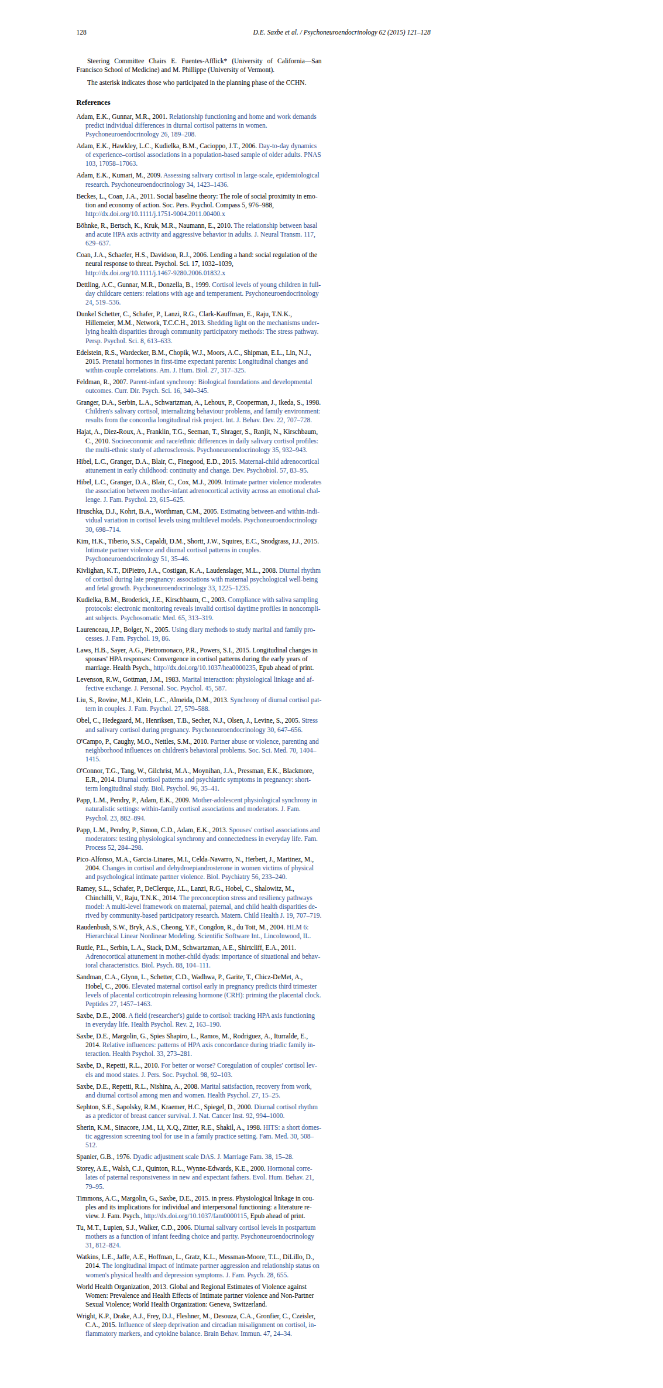128 D.E. Saxbe et al. / Psychoneuroendocrinology 62 (2015) 121–128
Steering Committee Chairs E. Fuentes-Afflick* (University of California—San Francisco School of Medicine) and M. Phillippe (University of Vermont).
The asterisk indicates those who participated in the planning phase of the CCHN.
References
Adam, E.K., Gunnar, M.R., 2001. Relationship functioning and home and work demands predict individual differences in diurnal cortisol patterns in women. Psychoneuroendocrinology 26, 189–208.
Adam, E.K., Hawkley, L.C., Kudielka, B.M., Cacioppo, J.T., 2006. Day-to-day dynamics of experience–cortisol associations in a population-based sample of older adults. PNAS 103, 17058–17063.
Adam, E.K., Kumari, M., 2009. Assessing salivary cortisol in large-scale, epidemiological research. Psychoneuroendocrinology 34, 1423–1436.
Beckes, L., Coan, J.A., 2011. Social baseline theory: The role of social proximity in emotion and economy of action. Soc. Pers. Psychol. Compass 5, 976–988, http://dx.doi.org/10.1111/j.1751-9004.2011.00400.x
Böhnke, R., Bertsch, K., Kruk, M.R., Naumann, E., 2010. The relationship between basal and acute HPA axis activity and aggressive behavior in adults. J. Neural Transm. 117, 629–637.
Coan, J.A., Schaefer, H.S., Davidson, R.J., 2006. Lending a hand: social regulation of the neural response to threat. Psychol. Sci. 17, 1032–1039, http://dx.doi.org/10.1111/j.1467-9280.2006.01832.x
Dettling, A.C., Gunnar, M.R., Donzella, B., 1999. Cortisol levels of young children in full-day childcare centers: relations with age and temperament. Psychoneuroendocrinology 24, 519–536.
Dunkel Schetter, C., Schafer, P., Lanzi, R.G., Clark-Kauffman, E., Raju, T.N.K., Hillemeier, M.M., Network, T.C.C.H., 2013. Shedding light on the mechanisms underlying health disparities through community participatory methods: The stress pathway. Persp. Psychol. Sci. 8, 613–633.
Edelstein, R.S., Wardecker, B.M., Chopik, W.J., Moors, A.C., Shipman, E.L., Lin, N.J., 2015. Prenatal hormones in first-time expectant parents: Longitudinal changes and within-couple correlations. Am. J. Hum. Biol. 27, 317–325.
Feldman, R., 2007. Parent-infant synchrony: Biological foundations and developmental outcomes. Curr. Dir. Psych. Sci. 16, 340–345.
Granger, D.A., Serbin, L.A., Schwartzman, A., Lehoux, P., Cooperman, J., Ikeda, S., 1998. Children's salivary cortisol, internalizing behaviour problems, and family environment: results from the concordia longitudinal risk project. Int. J. Behav. Dev. 22, 707–728.
Hajat, A., Diez-Roux, A., Franklin, T.G., Seeman, T., Shrager, S., Ranjit, N., Kirschbaum, C., 2010. Socioeconomic and race/ethnic differences in daily salivary cortisol profiles: the multi-ethnic study of atherosclerosis. Psychoneuroendocrinology 35, 932–943.
Hibel, L.C., Granger, D.A., Blair, C., Finegood, E.D., 2015. Maternal-child adrenocortical attunement in early childhood: continuity and change. Dev. Psychobiol. 57, 83–95.
Hibel, L.C., Granger, D.A., Blair, C., Cox, M.J., 2009. Intimate partner violence moderates the association between mother-infant adrenocortical activity across an emotional challenge. J. Fam. Psychol. 23, 615–625.
Hruschka, D.J., Kohrt, B.A., Worthman, C.M., 2005. Estimating between-and within-individual variation in cortisol levels using multilevel models. Psychoneuroendocrinology 30, 698–714.
Kim, H.K., Tiberio, S.S., Capaldi, D.M., Shortt, J.W., Squires, E.C., Snodgrass, J.J., 2015. Intimate partner violence and diurnal cortisol patterns in couples. Psychoneuroendocrinology 51, 35–46.
Kivlighan, K.T., DiPietro, J.A., Costigan, K.A., Laudenslager, M.L., 2008. Diurnal rhythm of cortisol during late pregnancy: associations with maternal psychological well-being and fetal growth. Psychoneuroendocrinology 33, 1225–1235.
Kudielka, B.M., Broderick, J.E., Kirschbaum, C., 2003. Compliance with saliva sampling protocols: electronic monitoring reveals invalid cortisol daytime profiles in noncompliant subjects. Psychosomatic Med. 65, 313–319.
Laurenceau, J.P., Bolger, N., 2005. Using diary methods to study marital and family processes. J. Fam. Psychol. 19, 86.
Laws, H.B., Sayer, A.G., Pietromonaco, P.R., Powers, S.I., 2015. Longitudinal changes in spouses' HPA responses: Convergence in cortisol patterns during the early years of marriage. Health Psych., http://dx.doi.org/10.1037/hea0000235, Epub ahead of print.
Levenson, R.W., Gottman, J.M., 1983. Marital interaction: physiological linkage and affective exchange. J. Personal. Soc. Psychol. 45, 587.
Liu, S., Rovine, M.J., Klein, L.C., Almeida, D.M., 2013. Synchrony of diurnal cortisol pattern in couples. J. Fam. Psychol. 27, 579–588.
Obel, C., Hedegaard, M., Henriksen, T.B., Secher, N.J., Olsen, J., Levine, S., 2005. Stress and salivary cortisol during pregnancy. Psychoneuroendocrinology 30, 647–656.
O'Campo, P., Caughy, M.O., Nettles, S.M., 2010. Partner abuse or violence, parenting and neighborhood influences on children's behavioral problems. Soc. Sci. Med. 70, 1404–1415.
O'Connor, T.G., Tang, W., Gilchrist, M.A., Moynihan, J.A., Pressman, E.K., Blackmore, E.R., 2014. Diurnal cortisol patterns and psychiatric symptoms in pregnancy: short-term longitudinal study. Biol. Psychol. 96, 35–41.
Papp, L.M., Pendry, P., Adam, E.K., 2009. Mother-adolescent physiological synchrony in naturalistic settings: within-family cortisol associations and moderators. J. Fam. Psychol. 23, 882–894.
Papp, L.M., Pendry, P., Simon, C.D., Adam, E.K., 2013. Spouses' cortisol associations and moderators: testing physiological synchrony and connectedness in everyday life. Fam. Process 52, 284–298.
Pico-Alfonso, M.A., Garcia-Linares, M.I., Celda-Navarro, N., Herbert, J., Martinez, M., 2004. Changes in cortisol and dehydroepiandrosterone in women victims of physical and psychological intimate partner violence. Biol. Psychiatry 56, 233–240.
Ramey, S.L., Schafer, P., DeClerque, J.L., Lanzi, R.G., Hobel, C., Shalowitz, M., Chinchilli, V., Raju, T.N.K., 2014. The preconception stress and resiliency pathways model: A multi-level framework on maternal, paternal, and child health disparities derived by community-based participatory research. Matern. Child Health J. 19, 707–719.
Raudenbush, S.W., Bryk, A.S., Cheong, Y.F., Congdon, R., du Toit, M., 2004. HLM 6: Hierarchical Linear Nonlinear Modeling. Scientific Software Int., Lincolnwood, IL.
Ruttle, P.L., Serbin, L.A., Stack, D.M., Schwartzman, A.E., Shirtcliff, E.A., 2011. Adrenocortical attunement in mother-child dyads: importance of situational and behavioral characteristics. Biol. Psych. 88, 104–111.
Sandman, C.A., Glynn, L., Schetter, C.D., Wadhwa, P., Garite, T., Chicz-DeMet, A., Hobel, C., 2006. Elevated maternal cortisol early in pregnancy predicts third trimester levels of placental corticotropin releasing hormone (CRH): priming the placental clock. Peptides 27, 1457–1463.
Saxbe, D.E., 2008. A field (researcher's) guide to cortisol: tracking HPA axis functioning in everyday life. Health Psychol. Rev. 2, 163–190.
Saxbe, D.E., Margolin, G., Spies Shapiro, L., Ramos, M., Rodriguez, A., Iturralde, E., 2014. Relative influences: patterns of HPA axis concordance during triadic family interaction. Health Psychol. 33, 273–281.
Saxbe, D., Repetti, R.L., 2010. For better or worse? Coregulation of couples' cortisol levels and mood states. J. Pers. Soc. Psychol. 98, 92–103.
Saxbe, D.E., Repetti, R.L., Nishina, A., 2008. Marital satisfaction, recovery from work, and diurnal cortisol among men and women. Health Psychol. 27, 15–25.
Sephton, S.E., Sapolsky, R.M., Kraemer, H.C., Spiegel, D., 2000. Diurnal cortisol rhythm as a predictor of breast cancer survival. J. Nat. Cancer Inst. 92, 994–1000.
Sherin, K.M., Sinacore, J.M., Li, X.Q., Zitter, R.E., Shakil, A., 1998. HITS: a short domestic aggression screening tool for use in a family practice setting. Fam. Med. 30, 508–512.
Spanier, G.B., 1976. Dyadic adjustment scale DAS. J. Marriage Fam. 38, 15–28.
Storey, A.E., Walsh, C.J., Quinton, R.L., Wynne-Edwards, K.E., 2000. Hormonal correlates of paternal responsiveness in new and expectant fathers. Evol. Hum. Behav. 21, 79–95.
Timmons, A.C., Margolin, G., Saxbe, D.E., 2015. in press. Physiological linkage in couples and its implications for individual and interpersonal functioning: a literature review. J. Fam. Psych., http://dx.doi.org/10.1037/fam0000115, Epub ahead of print.
Tu, M.T., Lupien, S.J., Walker, C.D., 2006. Diurnal salivary cortisol levels in postpartum mothers as a function of infant feeding choice and parity. Psychoneuroendocrinology 31, 812–824.
Watkins, L.E., Jaffe, A.E., Hoffman, L., Gratz, K.L., Messman-Moore, T.L., DiLillo, D., 2014. The longitudinal impact of intimate partner aggression and relationship status on women's physical health and depression symptoms. J. Fam. Psych. 28, 655.
World Health Organization, 2013. Global and Regional Estimates of Violence against Women: Prevalence and Health Effects of Intimate partner violence and Non-Partner Sexual Violence; World Health Organization: Geneva, Switzerland.
Wright, K.P., Drake, A.J., Frey, D.J., Fleshner, M., Desouza, C.A., Gronfier, C., Czeisler, C.A., 2015. Influence of sleep deprivation and circadian misalignment on cortisol, inflammatory markers, and cytokine balance. Brain Behav. Immun. 47, 24–34.